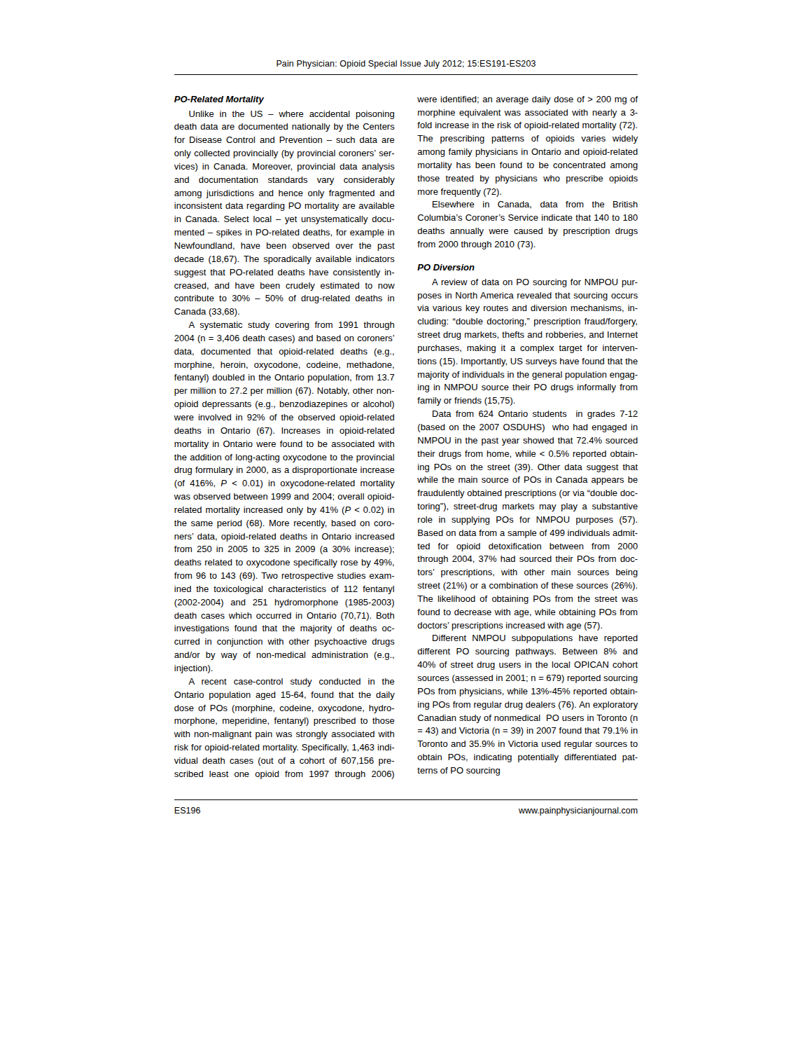Pain Physician: Opioid Special Issue July 2012; 15:ES191-ES203
PO-Related Mortality
Unlike in the US – where accidental poisoning death data are documented nationally by the Centers for Disease Control and Prevention – such data are only collected provincially (by provincial coroners’ services) in Canada. Moreover, provincial data analysis and documentation standards vary considerably among jurisdictions and hence only fragmented and inconsistent data regarding PO mortality are available in Canada. Select local – yet unsystematically documented – spikes in PO-related deaths, for example in Newfoundland, have been observed over the past decade (18,67). The sporadically available indicators suggest that PO-related deaths have consistently increased, and have been crudely estimated to now contribute to 30% – 50% of drug-related deaths in Canada (33,68).
A systematic study covering from 1991 through 2004 (n = 3,406 death cases) and based on coroners’ data, documented that opioid-related deaths (e.g., morphine, heroin, oxycodone, codeine, methadone, fentanyl) doubled in the Ontario population, from 13.7 per million to 27.2 per million (67). Notably, other non-opioid depressants (e.g., benzodiazepines or alcohol) were involved in 92% of the observed opioid-related deaths in Ontario (67). Increases in opioid-related mortality in Ontario were found to be associated with the addition of long-acting oxycodone to the provincial drug formulary in 2000, as a disproportionate increase (of 416%, P < 0.01) in oxycodone-related mortality was observed between 1999 and 2004; overall opioid-related mortality increased only by 41% (P < 0.02) in the same period (68). More recently, based on coroners’ data, opioid-related deaths in Ontario increased from 250 in 2005 to 325 in 2009 (a 30% increase); deaths related to oxycodone specifically rose by 49%, from 96 to 143 (69). Two retrospective studies examined the toxicological characteristics of 112 fentanyl (2002-2004) and 251 hydromorphone (1985-2003) death cases which occurred in Ontario (70,71). Both investigations found that the majority of deaths occurred in conjunction with other psychoactive drugs and/or by way of non-medical administration (e.g., injection).
A recent case-control study conducted in the Ontario population aged 15-64, found that the daily dose of POs (morphine, codeine, oxycodone, hydromorphone, meperidine, fentanyl) prescribed to those with non-malignant pain was strongly associated with risk for opioid-related mortality. Specifically, 1,463 individual death cases (out of a cohort of 607,156 prescribed least one opioid from 1997 through 2006) were identified; an average daily dose of > 200 mg of morphine equivalent was associated with nearly a 3-fold increase in the risk of opioid-related mortality (72). The prescribing patterns of opioids varies widely among family physicians in Ontario and opioid-related mortality has been found to be concentrated among those treated by physicians who prescribe opioids more frequently (72).
Elsewhere in Canada, data from the British Columbia’s Coroner’s Service indicate that 140 to 180 deaths annually were caused by prescription drugs from 2000 through 2010 (73).
PO Diversion
A review of data on PO sourcing for NMPOU purposes in North America revealed that sourcing occurs via various key routes and diversion mechanisms, including: “double doctoring,” prescription fraud/forgery, street drug markets, thefts and robberies, and Internet purchases, making it a complex target for interventions (15). Importantly, US surveys have found that the majority of individuals in the general population engaging in NMPOU source their PO drugs informally from family or friends (15,75).
Data from 624 Ontario students in grades 7-12 (based on the 2007 OSDUHS) who had engaged in NMPOU in the past year showed that 72.4% sourced their drugs from home, while < 0.5% reported obtaining POs on the street (39). Other data suggest that while the main source of POs in Canada appears be fraudulently obtained prescriptions (or via “double doctoring”), street-drug markets may play a substantive role in supplying POs for NMPOU purposes (57). Based on data from a sample of 499 individuals admitted for opioid detoxification between from 2000 through 2004, 37% had sourced their POs from doctors’ prescriptions, with other main sources being street (21%) or a combination of these sources (26%). The likelihood of obtaining POs from the street was found to decrease with age, while obtaining POs from doctors’ prescriptions increased with age (57).
Different NMPOU subpopulations have reported different PO sourcing pathways. Between 8% and 40% of street drug users in the local OPICAN cohort sources (assessed in 2001; n = 679) reported sourcing POs from physicians, while 13%-45% reported obtaining POs from regular drug dealers (76). An exploratory Canadian study of nonmedical PO users in Toronto (n = 43) and Victoria (n = 39) in 2007 found that 79.1% in Toronto and 35.9% in Victoria used regular sources to obtain POs, indicating potentially differentiated patterns of PO sourcing
ES196 www.painphysicianjournal.com